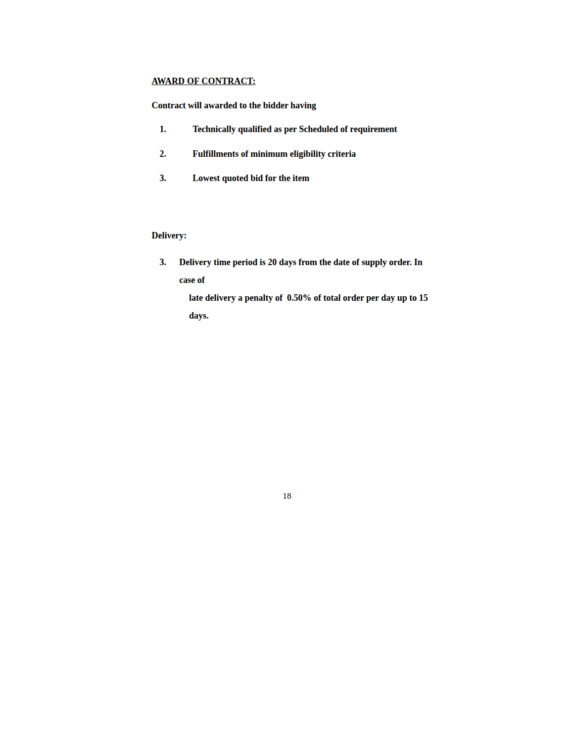AWARD OF CONTRACT:
Contract will awarded to the bidder having
1. Technically qualified as per Scheduled of requirement
2. Fulfillments of minimum eligibility criteria
3. Lowest quoted bid for the item
Delivery:
3. Delivery time period is 20 days from the date of supply order. In case of late delivery a penalty of 0.50% of total order per day up to 15 days.
18